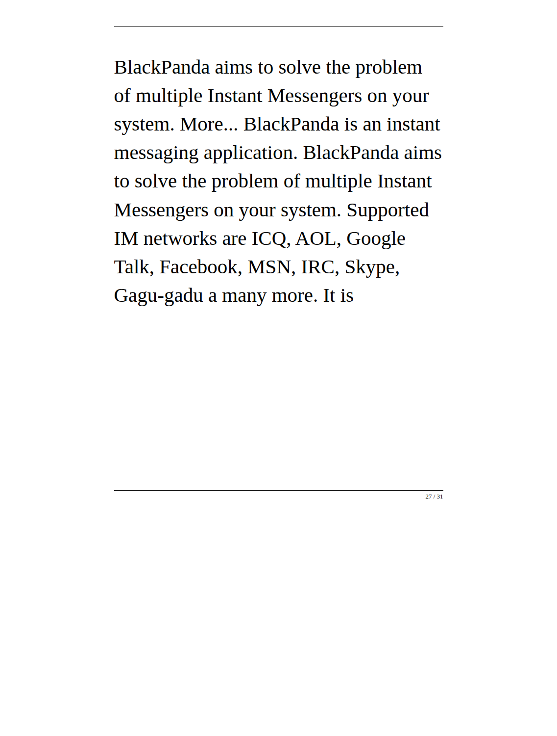BlackPanda aims to solve the problem of multiple Instant Messengers on your system. More... BlackPanda is an instant messaging application. BlackPanda aims to solve the problem of multiple Instant Messengers on your system. Supported IM networks are ICQ, AOL, Google Talk, Facebook, MSN, IRC, Skype, Gagu-gadu a many more. It is
27 / 31